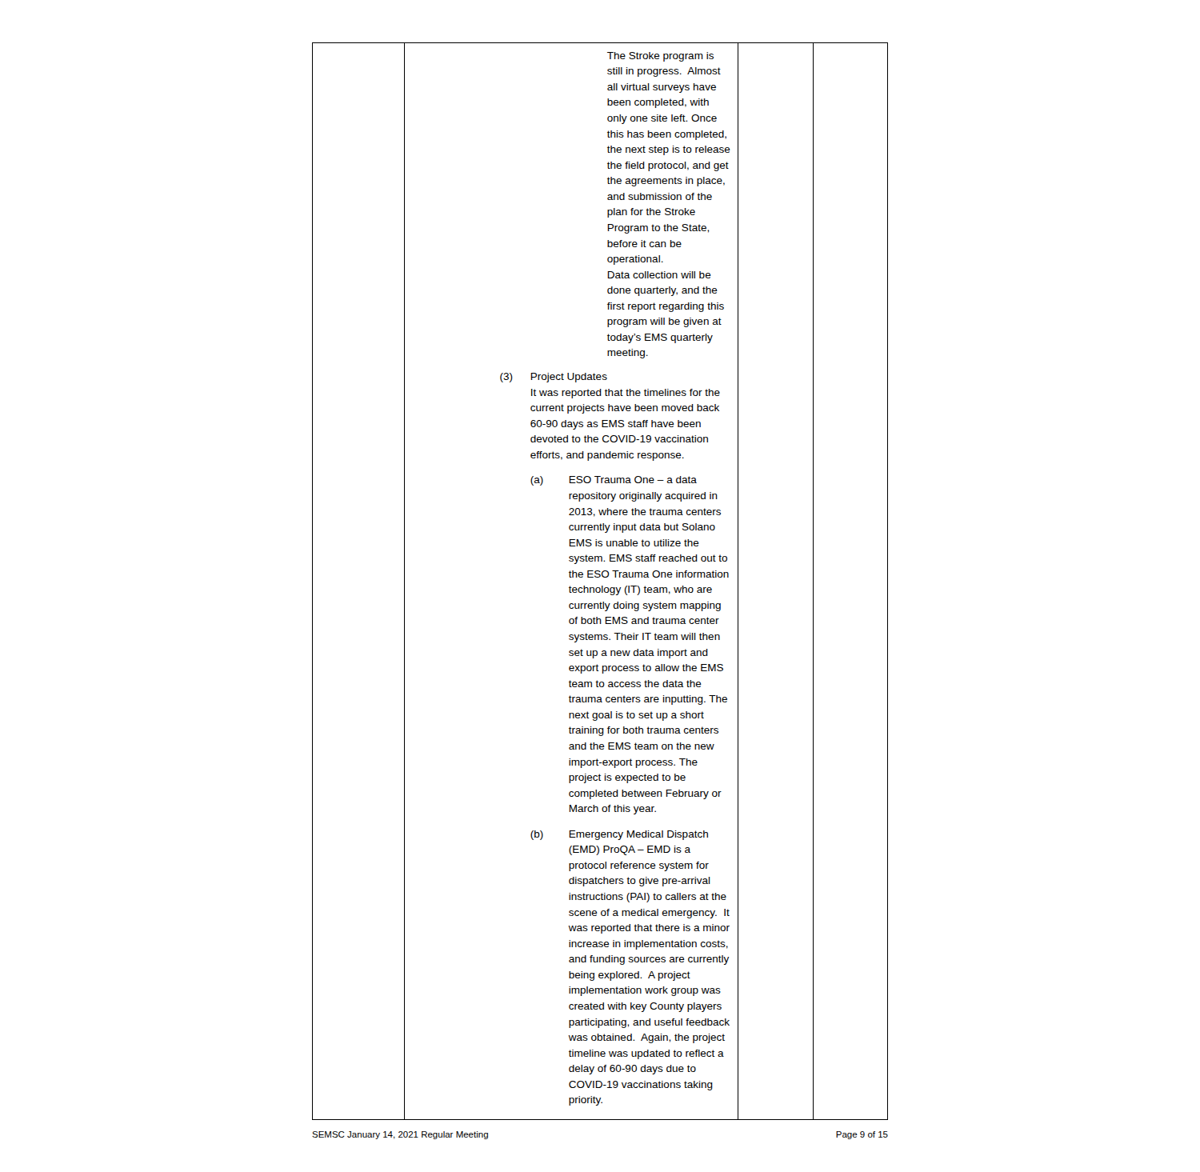| | The Stroke program is still in progress. Almost all virtual surveys have been completed, with only one site left. Once this has been completed, the next step is to release the field protocol, and get the agreements in place, and submission of the plan for the Stroke Program to the State, before it can be operational. Data collection will be done quarterly, and the first report regarding this program will be given at today’s EMS quarterly meeting. (3) Project Updates It was reported that the timelines for the current projects have been moved back 60-90 days as EMS staff have been devoted to the COVID-19 vaccination efforts, and pandemic response. (a) ESO Trauma One – a data repository originally acquired in 2013, where the trauma centers currently input data but Solano EMS is unable to utilize the system. EMS staff reached out to the ESO Trauma One information technology (IT) team, who are currently doing system mapping of both EMS and trauma center systems. Their IT team will then set up a new data import and export process to allow the EMS team to access the data the trauma centers are inputting. The next goal is to set up a short training for both trauma centers and the EMS team on the new import-export process. The project is expected to be completed between February or March of this year. (b) Emergency Medical Dispatch (EMD) ProQA – EMD is a protocol reference system for dispatchers to give pre-arrival instructions (PAI) to callers at the scene of a medical emergency. It was reported that there is a minor increase in implementation costs, and funding sources are currently being explored. A project implementation work group was created with key County players participating, and useful feedback was obtained. Again, the project timeline was updated to reflect a delay of 60-90 days due to COVID-19 vaccinations taking priority. | | |
SEMSC January 14, 2021 Regular Meeting Page 9 of 15